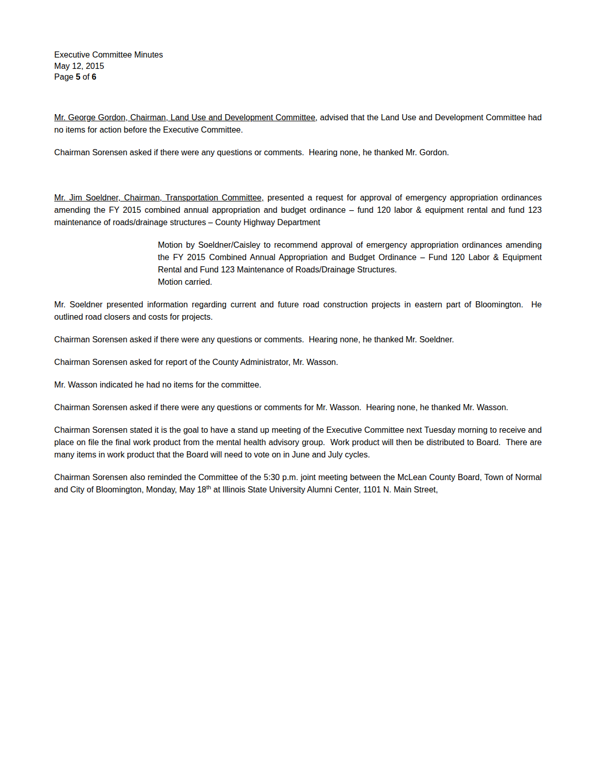Executive Committee Minutes
May 12, 2015
Page 5 of 6
Mr. George Gordon, Chairman, Land Use and Development Committee, advised that the Land Use and Development Committee had no items for action before the Executive Committee.
Chairman Sorensen asked if there were any questions or comments. Hearing none, he thanked Mr. Gordon.
Mr. Jim Soeldner, Chairman, Transportation Committee, presented a request for approval of emergency appropriation ordinances amending the FY 2015 combined annual appropriation and budget ordinance – fund 120 labor & equipment rental and fund 123 maintenance of roads/drainage structures – County Highway Department
Motion by Soeldner/Caisley to recommend approval of emergency appropriation ordinances amending the FY 2015 Combined Annual Appropriation and Budget Ordinance – Fund 120 Labor & Equipment Rental and Fund 123 Maintenance of Roads/Drainage Structures.
Motion carried.
Mr. Soeldner presented information regarding current and future road construction projects in eastern part of Bloomington. He outlined road closers and costs for projects.
Chairman Sorensen asked if there were any questions or comments. Hearing none, he thanked Mr. Soeldner.
Chairman Sorensen asked for report of the County Administrator, Mr. Wasson.
Mr. Wasson indicated he had no items for the committee.
Chairman Sorensen asked if there were any questions or comments for Mr. Wasson. Hearing none, he thanked Mr. Wasson.
Chairman Sorensen stated it is the goal to have a stand up meeting of the Executive Committee next Tuesday morning to receive and place on file the final work product from the mental health advisory group. Work product will then be distributed to Board. There are many items in work product that the Board will need to vote on in June and July cycles.
Chairman Sorensen also reminded the Committee of the 5:30 p.m. joint meeting between the McLean County Board, Town of Normal and City of Bloomington, Monday, May 18th at Illinois State University Alumni Center, 1101 N. Main Street,